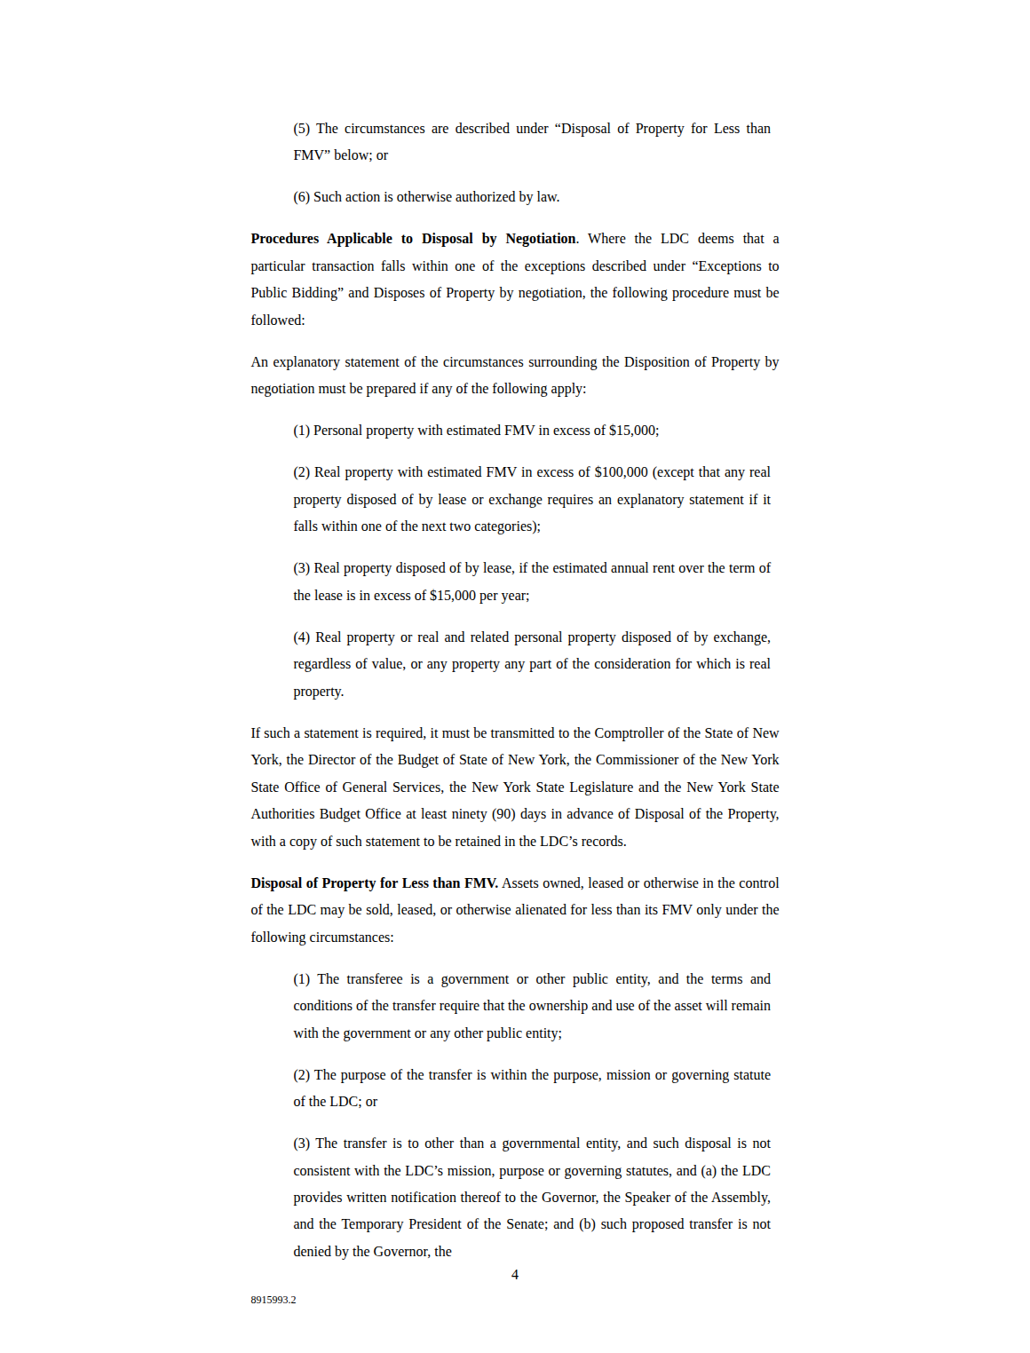(5) The circumstances are described under “Disposal of Property for Less than FMV” below; or
(6) Such action is otherwise authorized by law.
Procedures Applicable to Disposal by Negotiation. Where the LDC deems that a particular transaction falls within one of the exceptions described under “Exceptions to Public Bidding” and Disposes of Property by negotiation, the following procedure must be followed:
An explanatory statement of the circumstances surrounding the Disposition of Property by negotiation must be prepared if any of the following apply:
(1) Personal property with estimated FMV in excess of $15,000;
(2) Real property with estimated FMV in excess of $100,000 (except that any real property disposed of by lease or exchange requires an explanatory statement if it falls within one of the next two categories);
(3) Real property disposed of by lease, if the estimated annual rent over the term of the lease is in excess of $15,000 per year;
(4) Real property or real and related personal property disposed of by exchange, regardless of value, or any property any part of the consideration for which is real property.
If such a statement is required, it must be transmitted to the Comptroller of the State of New York, the Director of the Budget of State of New York, the Commissioner of the New York State Office of General Services, the New York State Legislature and the New York State Authorities Budget Office at least ninety (90) days in advance of Disposal of the Property, with a copy of such statement to be retained in the LDC’s records.
Disposal of Property for Less than FMV. Assets owned, leased or otherwise in the control of the LDC may be sold, leased, or otherwise alienated for less than its FMV only under the following circumstances:
(1) The transferee is a government or other public entity, and the terms and conditions of the transfer require that the ownership and use of the asset will remain with the government or any other public entity;
(2) The purpose of the transfer is within the purpose, mission or governing statute of the LDC; or
(3) The transfer is to other than a governmental entity, and such disposal is not consistent with the LDC’s mission, purpose or governing statutes, and (a) the LDC provides written notification thereof to the Governor, the Speaker of the Assembly, and the Temporary President of the Senate; and (b) such proposed transfer is not denied by the Governor, the
4
8915993.2